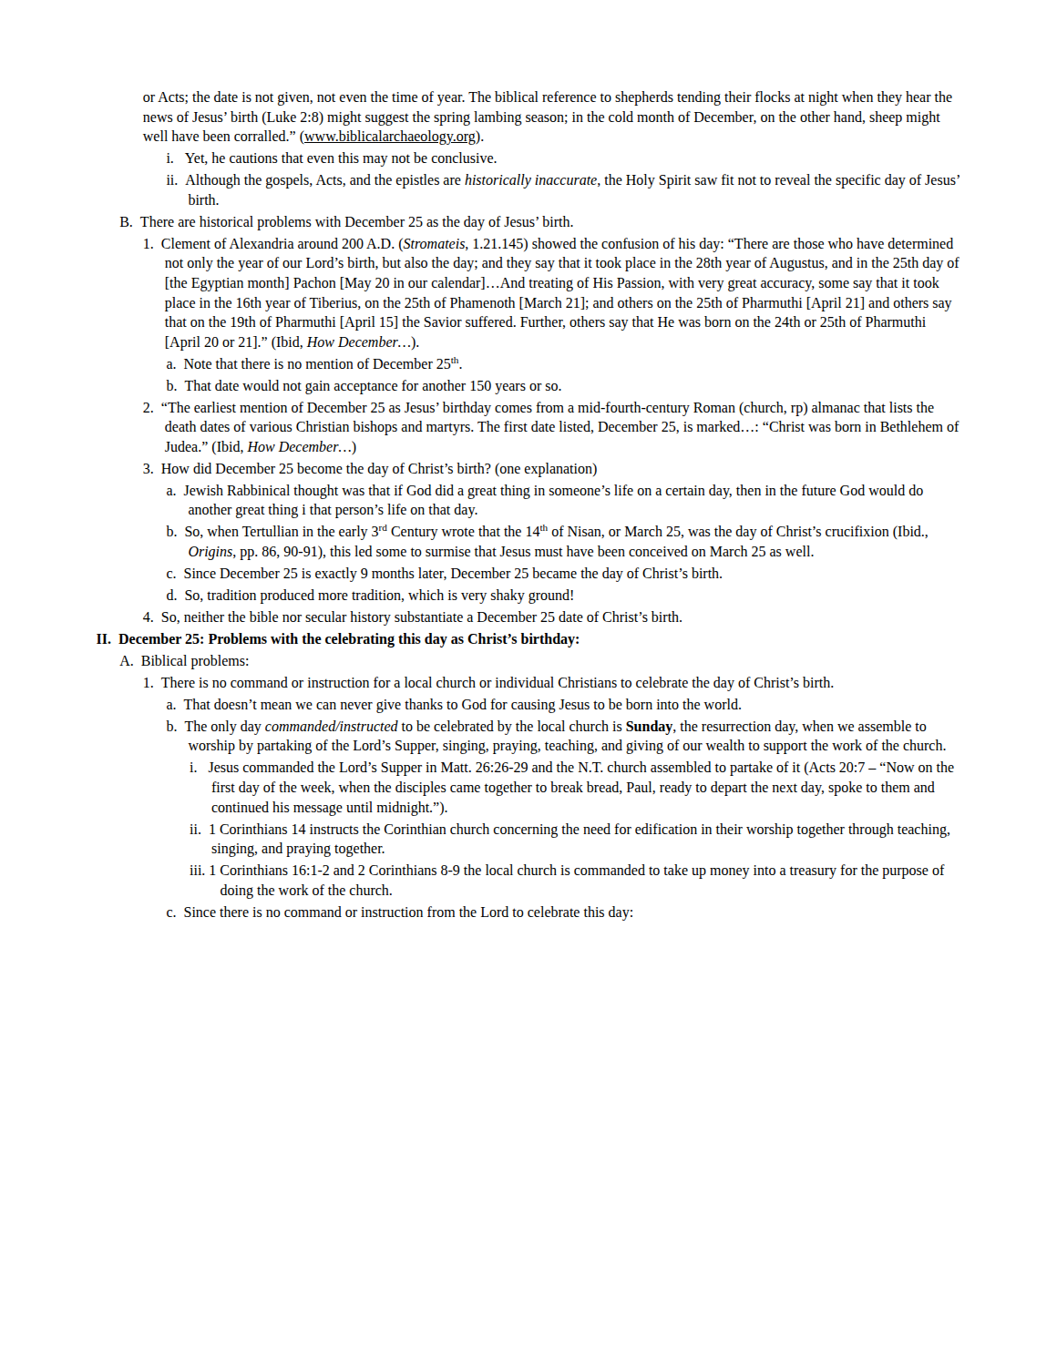or Acts; the date is not given, not even the time of year. The biblical reference to shepherds tending their flocks at night when they hear the news of Jesus’ birth (Luke 2:8) might suggest the spring lambing season; in the cold month of December, on the other hand, sheep might well have been corralled.” (www.biblicalarchaeology.org).
i. Yet, he cautions that even this may not be conclusive.
ii. Although the gospels, Acts, and the epistles are historically inaccurate, the Holy Spirit saw fit not to reveal the specific day of Jesus’ birth.
B. There are historical problems with December 25 as the day of Jesus’ birth.
1. Clement of Alexandria around 200 A.D. (Stromateis, 1.21.145) showed the confusion of his day: “There are those who have determined not only the year of our Lord’s birth, but also the day; and they say that it took place in the 28th year of Augustus, and in the 25th day of [the Egyptian month] Pachon [May 20 in our calendar]…And treating of His Passion, with very great accuracy, some say that it took place in the 16th year of Tiberius, on the 25th of Phamenoth [March 21]; and others on the 25th of Pharmuthi [April 21] and others say that on the 19th of Pharmuthi [April 15] the Savior suffered. Further, others say that He was born on the 24th or 25th of Pharmuthi [April 20 or 21].” (Ibid, How December…).
a. Note that there is no mention of December 25th.
b. That date would not gain acceptance for another 150 years or so.
2. “The earliest mention of December 25 as Jesus’ birthday comes from a mid-fourth-century Roman (church, rp) almanac that lists the death dates of various Christian bishops and martyrs. The first date listed, December 25, is marked…: “Christ was born in Bethlehem of Judea.” (Ibid, How December…)
3. How did December 25 become the day of Christ’s birth? (one explanation)
a. Jewish Rabbinical thought was that if God did a great thing in someone’s life on a certain day, then in the future God would do another great thing i that person’s life on that day.
b. So, when Tertullian in the early 3rd Century wrote that the 14th of Nisan, or March 25, was the day of Christ’s crucifixion (Ibid., Origins, pp. 86, 90-91), this led some to surmise that Jesus must have been conceived on March 25 as well.
c. Since December 25 is exactly 9 months later, December 25 became the day of Christ’s birth.
d. So, tradition produced more tradition, which is very shaky ground!
4. So, neither the bible nor secular history substantiate a December 25 date of Christ’s birth.
II. December 25: Problems with the celebrating this day as Christ’s birthday:
A. Biblical problems:
1. There is no command or instruction for a local church or individual Christians to celebrate the day of Christ’s birth.
a. That doesn’t mean we can never give thanks to God for causing Jesus to be born into the world.
b. The only day commanded/instructed to be celebrated by the local church is Sunday, the resurrection day, when we assemble to worship by partaking of the Lord’s Supper, singing, praying, teaching, and giving of our wealth to support the work of the church.
i. Jesus commanded the Lord’s Supper in Matt. 26:26-29 and the N.T. church assembled to partake of it (Acts 20:7 – “Now on the first day of the week, when the disciples came together to break bread, Paul, ready to depart the next day, spoke to them and continued his message until midnight.”).
ii. 1 Corinthians 14 instructs the Corinthian church concerning the need for edification in their worship together through teaching, singing, and praying together.
iii. 1 Corinthians 16:1-2 and 2 Corinthians 8-9 the local church is commanded to take up money into a treasury for the purpose of doing the work of the church.
c. Since there is no command or instruction from the Lord to celebrate this day: